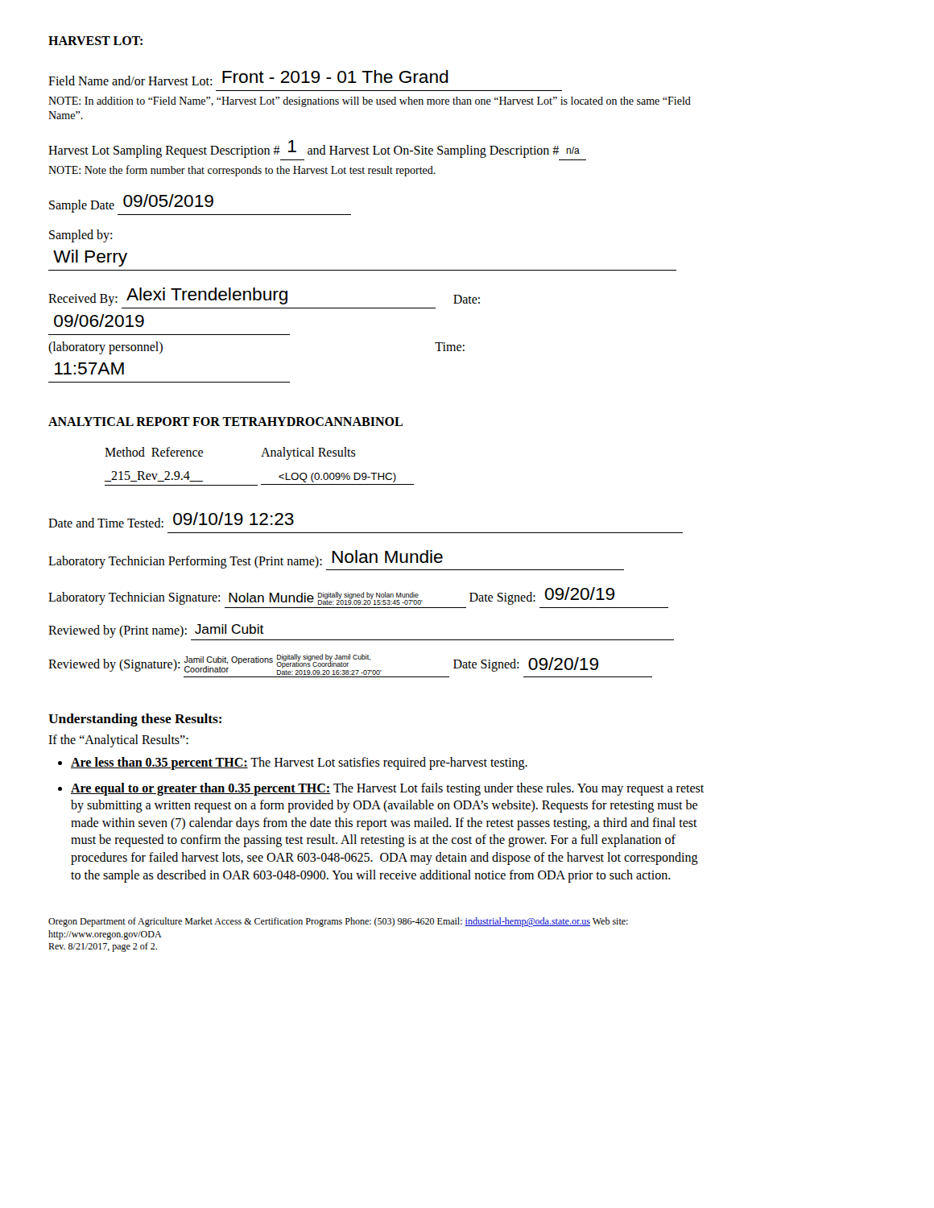HARVEST LOT:
Field Name and/or Harvest Lot: Front - 2019 - 01 The Grand
NOTE: In addition to “Field Name”, “Harvest Lot” designations will be used when more than one “Harvest Lot” is located on the same “Field Name”.
Harvest Lot Sampling Request Description #1 and Harvest Lot On-Site Sampling Description #n/a
NOTE: Note the form number that corresponds to the Harvest Lot test result reported.
Sample Date 09/05/2019
Sampled by: Wil Perry
Received By: Alexi Trendelenburg Date: 09/06/2019
(laboratory personnel) Time: 11:57AM
ANALYTICAL REPORT FOR TETRAHYDROCANNABINOL
Method Reference Analytical Results
_215_Rev_2.9.4__ <LOQ (0.009% D9-THC)
Date and Time Tested: 09/10/19 12:23
Laboratory Technician Performing Test (Print name): Nolan Mundie
Laboratory Technician Signature: Nolan Mundie Digitally signed by Nolan Mundie
Date: 2019.09.20 15:53:45 -07'00' Date Signed: 09/20/19
Reviewed by (Print name): Jamil Cubit
Reviewed by (Signature): Jamil Cubit, Operations
Coordinator Digitally signed by Jamil Cubit,
Operations Coordinator
Date: 2019.09.20 16:38:27 -07'00' Date Signed: 09/20/19
Understanding these Results:
If the “Analytical Results”:
Are less than 0.35 percent THC: The Harvest Lot satisfies required pre-harvest testing.
Are equal to or greater than 0.35 percent THC: The Harvest Lot fails testing under these rules. You may request a retest by submitting a written request on a form provided by ODA (available on ODA’s website). Requests for retesting must be made within seven (7) calendar days from the date this report was mailed. If the retest passes testing, a third and final test must be requested to confirm the passing test result. All retesting is at the cost of the grower. For a full explanation of procedures for failed harvest lots, see OAR 603-048-0625. ODA may detain and dispose of the harvest lot corresponding to the sample as described in OAR 603-048-0900. You will receive additional notice from ODA prior to such action.
Oregon Department of Agriculture Market Access & Certification Programs Phone: (503) 986-4620 Email: industrial-hemp@oda.state.or.us Web site: http://www.oregon.gov/ODA
Rev. 8/21/2017, page 2 of 2.